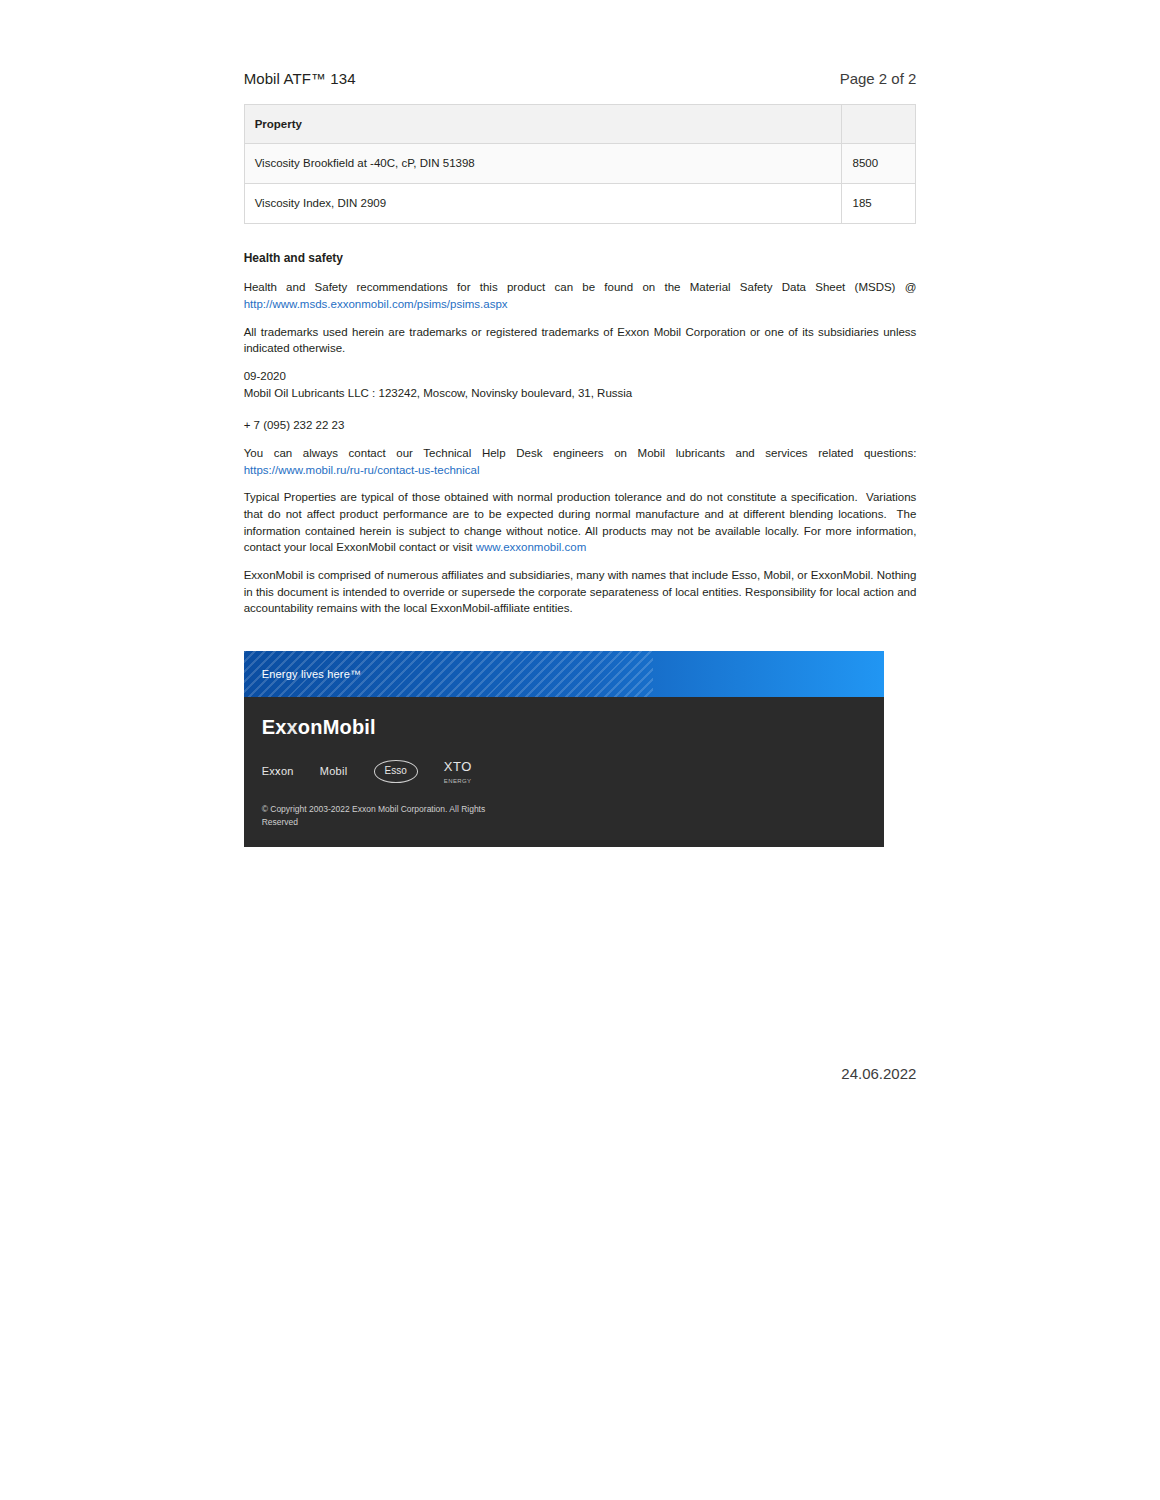Mobil ATF™ 134
Page 2 of 2
| Property | |
| --- | --- |
| Viscosity Brookfield at -40C, cP, DIN 51398 | 8500 |
| Viscosity Index, DIN 2909 | 185 |
Health and safety
Health and Safety recommendations for this product can be found on the Material Safety Data Sheet (MSDS) @ http://www.msds.exxonmobil.com/psims/psims.aspx
All trademarks used herein are trademarks or registered trademarks of Exxon Mobil Corporation or one of its subsidiaries unless indicated otherwise.
09-2020 Mobil Oil Lubricants LLC : 123242, Moscow, Novinsky boulevard, 31, Russia
+ 7 (095) 232 22 23
You can always contact our Technical Help Desk engineers on Mobil lubricants and services related questions: https://www.mobil.ru/ru-ru/contact-us-technical
Typical Properties are typical of those obtained with normal production tolerance and do not constitute a specification. Variations that do not affect product performance are to be expected during normal manufacture and at different blending locations. The information contained herein is subject to change without notice. All products may not be available locally. For more information, contact your local ExxonMobil contact or visit www.exxonmobil.com
ExxonMobil is comprised of numerous affiliates and subsidiaries, many with names that include Esso, Mobil, or ExxonMobil. Nothing in this document is intended to override or supersede the corporate separateness of local entities. Responsibility for local action and accountability remains with the local ExxonMobil-affiliate entities.
Energy lives here™
ExxonMobil
Exxon Mobil Esso XTOENERGY
© Copyright 2003-2022 Exxon Mobil Corporation. All Rights Reserved
24.06.2022